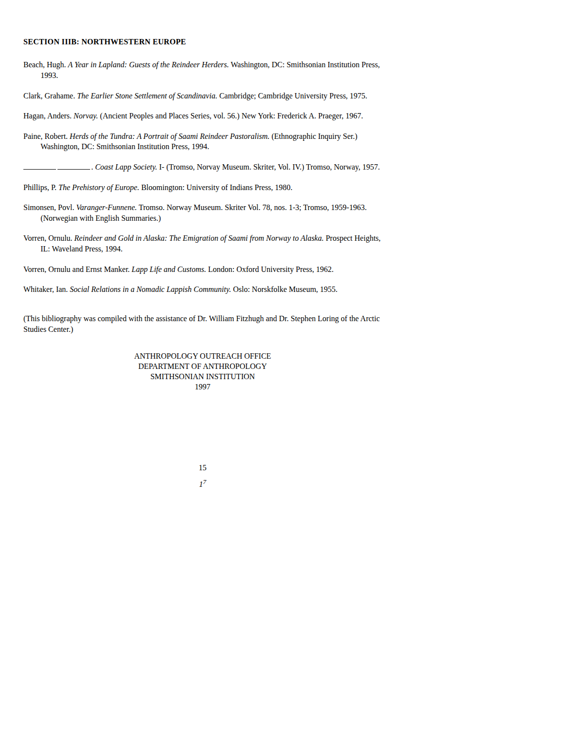SECTION IIIB: NORTHWESTERN EUROPE
Beach, Hugh. A Year in Lapland: Guests of the Reindeer Herders. Washington, DC: Smithsonian Institution Press, 1993.
Clark, Grahame. The Earlier Stone Settlement of Scandinavia. Cambridge; Cambridge University Press, 1975.
Hagan, Anders. Norvay. (Ancient Peoples and Places Series, vol. 56.) New York: Frederick A. Praeger, 1967.
Paine, Robert. Herds of the Tundra: A Portrait of Saami Reindeer Pastoralism. (Ethnographic Inquiry Ser.) Washington, DC: Smithsonian Institution Press, 1994.
. Coast Lapp Society. I- (Tromso, Norvay Museum. Skriter, Vol. IV.) Tromso, Norway, 1957.
Phillips, P. The Prehistory of Europe. Bloomington: University of Indians Press, 1980.
Simonsen, Povl. Varanger-Funnene. Tromso. Norway Museum. Skriter Vol. 78, nos. 1-3; Tromso, 1959-1963. (Norwegian with English Summaries.)
Vorren, Ornulu. Reindeer and Gold in Alaska: The Emigration of Saami from Norway to Alaska. Prospect Heights, IL: Waveland Press, 1994.
Vorren, Ornulu and Ernst Manker. Lapp Life and Customs. London: Oxford University Press, 1962.
Whitaker, Ian. Social Relations in a Nomadic Lappish Community. Oslo: Norskfolke Museum, 1955.
(This bibliography was compiled with the assistance of Dr. William Fitzhugh and Dr. Stephen Loring of the Arctic Studies Center.)
ANTHROPOLOGY OUTREACH OFFICE
DEPARTMENT OF ANTHROPOLOGY
SMITHSONIAN INSTITUTION
1997
15 17